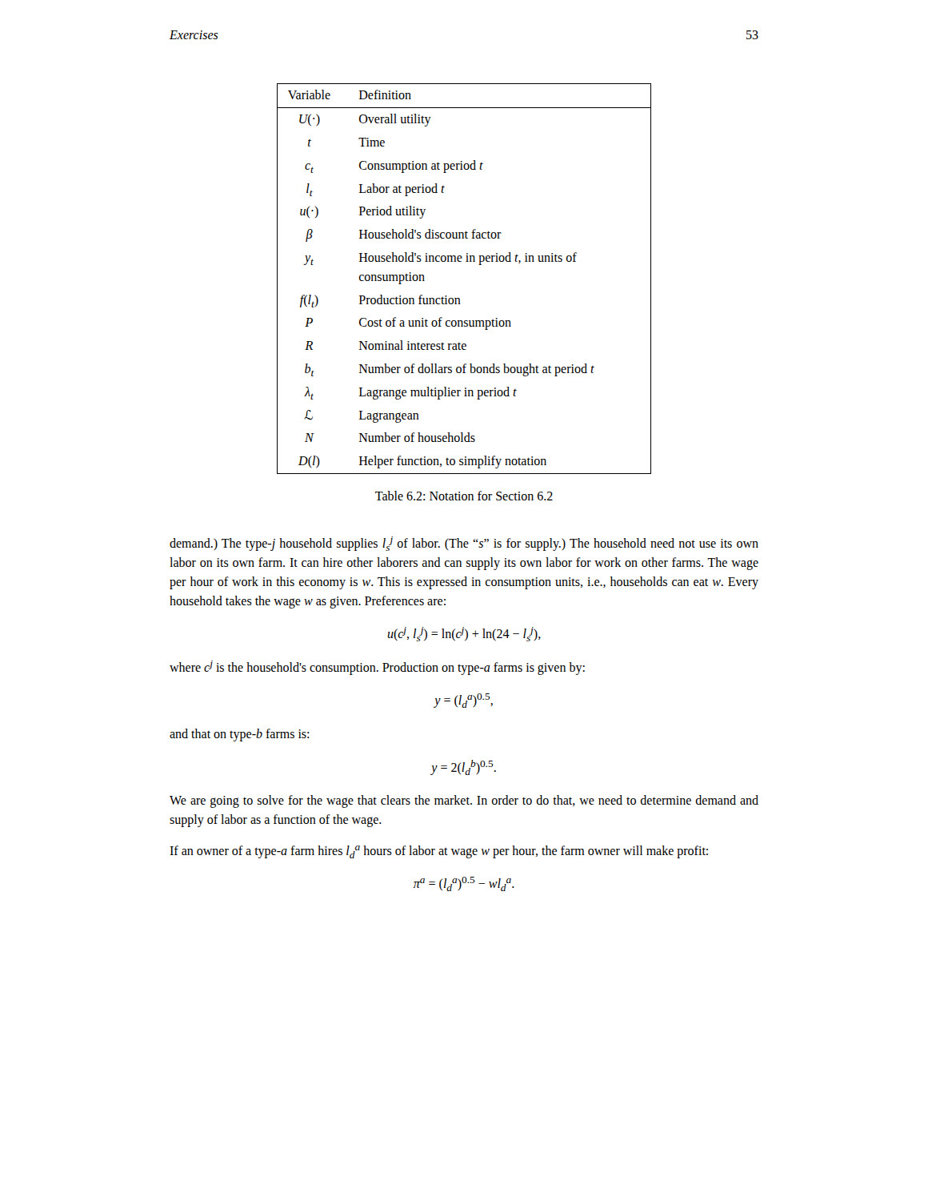Exercises 53
| Variable | Definition |
| --- | --- |
| U (·) | Overall utility |
| t | Time |
| c t | Consumption at period t |
| l t | Labor at period t |
| u (·) | Period utility |
| β | Household's discount factor |
| y t | Household's income in period t , in units of consumption |
| f ( l t ) | Production function |
| P | Cost of a unit of consumption |
| R | Nominal interest rate |
| b t | Number of dollars of bonds bought at period t |
| λ t | Lagrange multiplier in period t |
| ℒ | Lagrangean |
| N | Number of households |
| D ( l ) | Helper function, to simplify notation |
Table 6.2: Notation for Section 6.2
demand.) The type-j household supplies lsj of labor. (The “s” is for supply.) The household need not use its own labor on its own farm. It can hire other laborers and can supply its own labor for work on other farms. The wage per hour of work in this economy is w. This is expressed in consumption units, i.e., households can eat w. Every household takes the wage w as given. Preferences are:
u(cj, lsj) = ln(cj) + ln(24 − lsj),
where cj is the household's consumption. Production on type-a farms is given by:
y = (lda)0.5,
and that on type-b farms is:
y = 2(ldb)0.5.
We are going to solve for the wage that clears the market. In order to do that, we need to determine demand and supply of labor as a function of the wage.
If an owner of a type-a farm hires lda hours of labor at wage w per hour, the farm owner will make profit:
πa = (lda)0.5 − wlda.